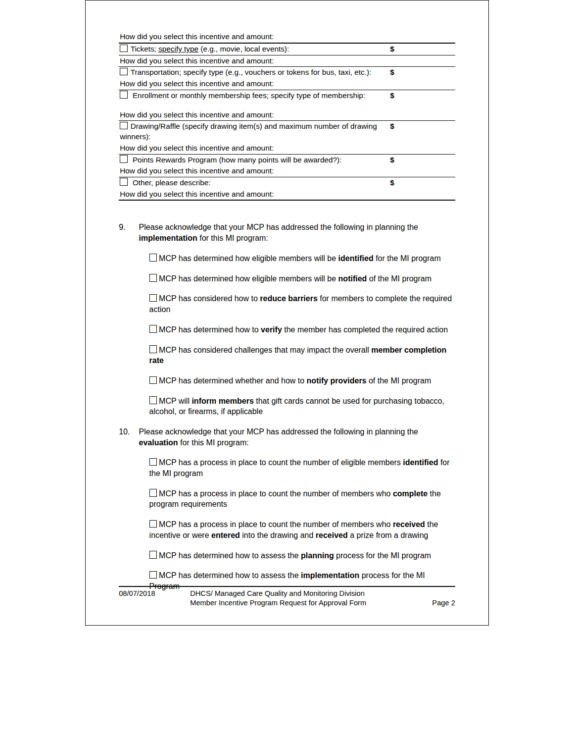| How did you select this incentive and amount: |
| Tickets; specify type (e.g., movie, local events): | $ |
| How did you select this incentive and amount: |
| Transportation; specify type (e.g., vouchers or tokens for bus, taxi, etc.): | $ |
| How did you select this incentive and amount: |
| Enrollment or monthly membership fees; specify type of membership: | $ |
| How did you select this incentive and amount: |
| Drawing/Raffle (specify drawing item(s) and maximum number of drawing winners): | $ |
| How did you select this incentive and amount: |
| Points Rewards Program (how many points will be awarded?): | $ |
| How did you select this incentive and amount: |
| Other, please describe: | $ |
| How did you select this incentive and amount: |
9. Please acknowledge that your MCP has addressed the following in planning the implementation for this MI program:
MCP has determined how eligible members will be identified for the MI program
MCP has determined how eligible members will be notified of the MI program
MCP has considered how to reduce barriers for members to complete the required action
MCP has determined how to verify the member has completed the required action
MCP has considered challenges that may impact the overall member completion rate
MCP has determined whether and how to notify providers of the MI program
MCP will inform members that gift cards cannot be used for purchasing tobacco, alcohol, or firearms, if applicable
10. Please acknowledge that your MCP has addressed the following in planning the evaluation for this MI program:
MCP has a process in place to count the number of eligible members identified for the MI program
MCP has a process in place to count the number of members who complete the program requirements
MCP has a process in place to count the number of members who received the incentive or were entered into the drawing and received a prize from a drawing
MCP has determined how to assess the planning process for the MI program
MCP has determined how to assess the implementation process for the MI Program
| 08/07/2018 | DHCS/ Managed Care Quality and Monitoring Division | |
| | Member Incentive Program Request for Approval Form | Page 2 |